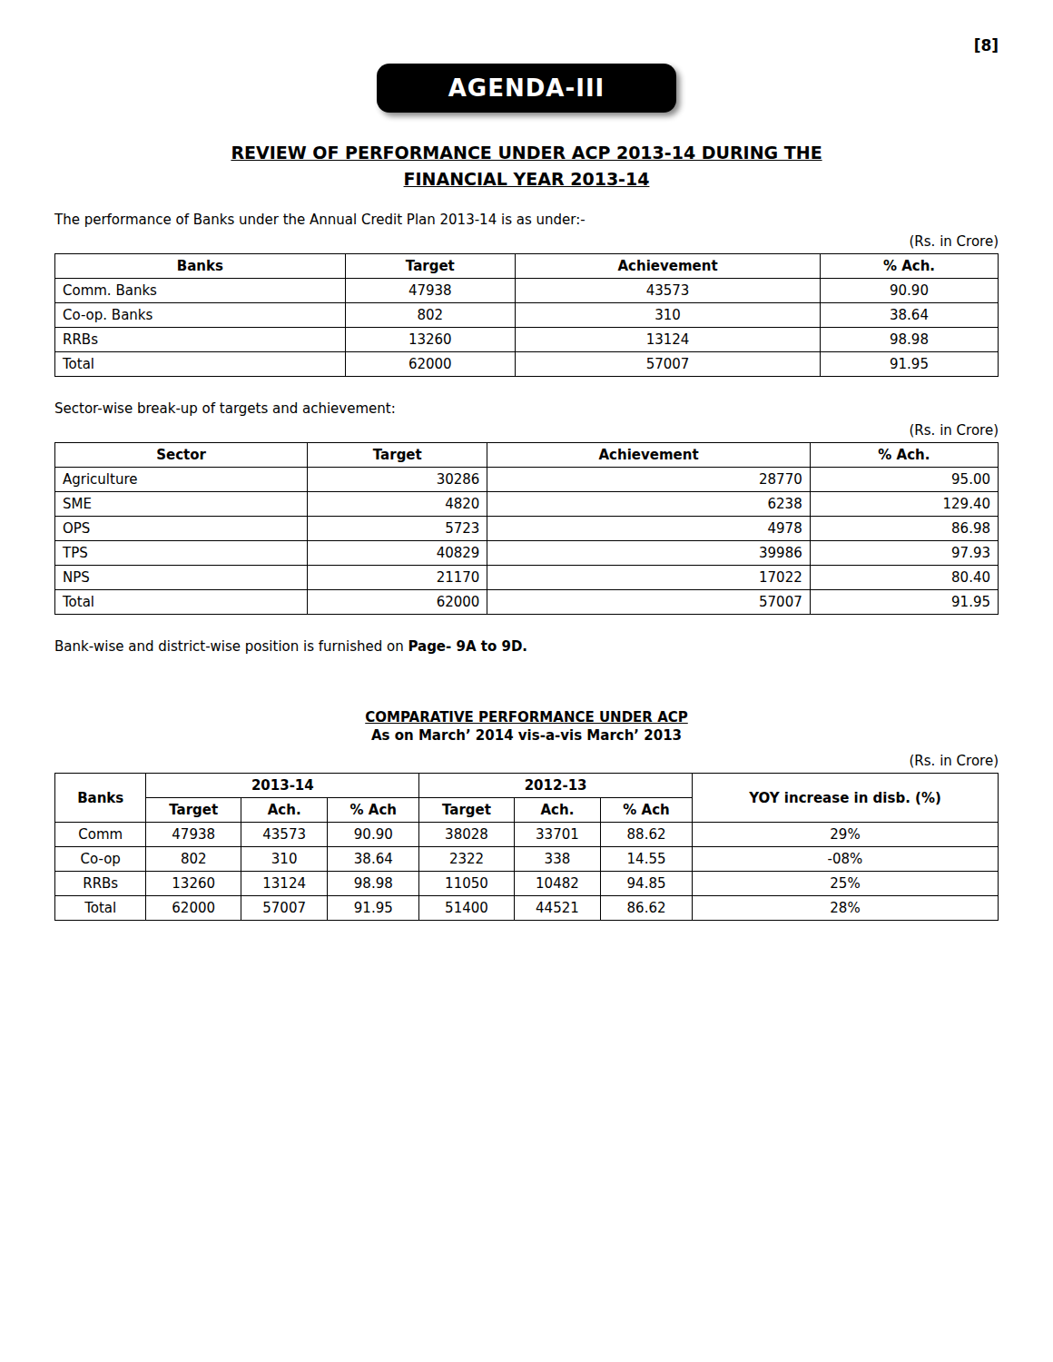[8]
AGENDA-III
REVIEW OF PERFORMANCE UNDER ACP 2013-14 DURING THE
FINANCIAL YEAR 2013-14
The performance of Banks under the Annual Credit Plan 2013-14 is as under:-
(Rs. in Crore)
| Banks | Target | Achievement | % Ach. |
| --- | --- | --- | --- |
| Comm. Banks | 47938 | 43573 | 90.90 |
| Co-op. Banks | 802 | 310 | 38.64 |
| RRBs | 13260 | 13124 | 98.98 |
| Total | 62000 | 57007 | 91.95 |
Sector-wise break-up of targets and achievement:
(Rs. in Crore)
| Sector | Target | Achievement | % Ach. |
| --- | --- | --- | --- |
| Agriculture | 30286 | 28770 | 95.00 |
| SME | 4820 | 6238 | 129.40 |
| OPS | 5723 | 4978 | 86.98 |
| TPS | 40829 | 39986 | 97.93 |
| NPS | 21170 | 17022 | 80.40 |
| Total | 62000 | 57007 | 91.95 |
Bank-wise and district-wise position is furnished on Page- 9A to 9D.
COMPARATIVE PERFORMANCE UNDER ACP
As on March’ 2014 vis-a-vis March’ 2013
(Rs. in Crore)
| Banks | 2013-14 | 2012-13 | YOY increase in disb. (%) |
| --- | --- | --- | --- |
| Target | Ach. | % Ach | Target | Ach. | % Ach |
| Comm | 47938 | 43573 | 90.90 | 38028 | 33701 | 88.62 | 29% |
| Co-op | 802 | 310 | 38.64 | 2322 | 338 | 14.55 | -08% |
| RRBs | 13260 | 13124 | 98.98 | 11050 | 10482 | 94.85 | 25% |
| Total | 62000 | 57007 | 91.95 | 51400 | 44521 | 86.62 | 28% |